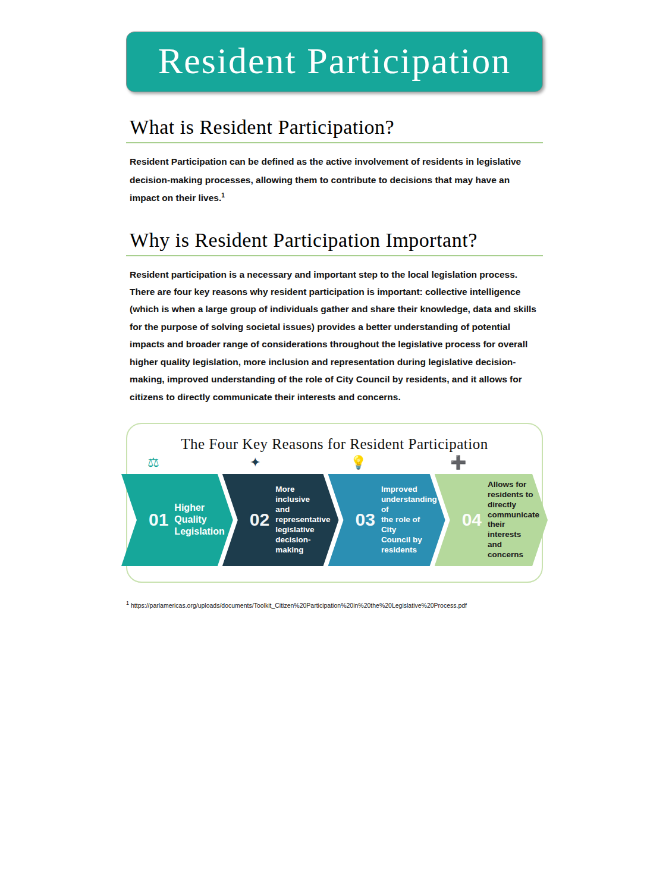Resident Participation
What is Resident Participation?
Resident Participation can be defined as the active involvement of residents in legislative decision-making processes, allowing them to contribute to decisions that may have an impact on their lives.1
Why is Resident Participation Important?
Resident participation is a necessary and important step to the local legislation process. There are four key reasons why resident participation is important: collective intelligence (which is when a large group of individuals gather and share their knowledge, data and skills for the purpose of solving societal issues) provides a better understanding of potential impacts and broader range of considerations throughout the legislative process for overall higher quality legislation, more inclusion and representation during legislative decision-making, improved understanding of the role of City Council by residents, and it allows for citizens to directly communicate their interests and concerns.
The Four Key Reasons for Resident Participation
⚖
✦
💡
➕
01 Higher
Quality
Legislation
02 More inclusive
and
representative
legislative
decision-making
03 Improved
understanding of
the role of City
Council by
residents
04 Allows for
residents to
directly
communicate
their interests
and concerns
1 https://parlamericas.org/uploads/documents/Toolkit_Citizen%20Participation%20in%20the%20Legislative%20Process.pdf